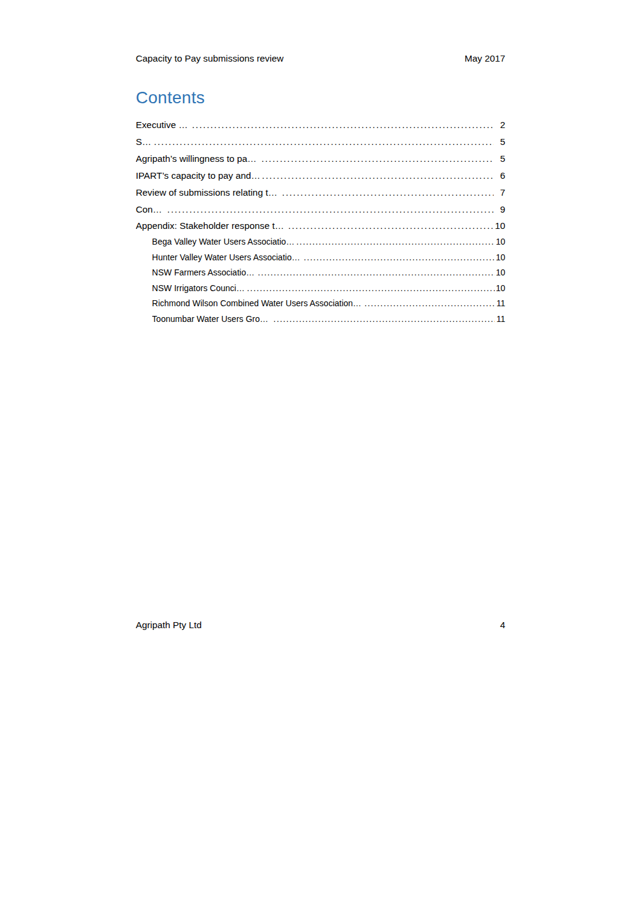Capacity to Pay submissions review May 2017
Contents
Executive Summary ........................................................................................................................... 2
Scope ................................................................................................................................................. 5
Agripath’s willingness to pay scoping study ......................................................................................... 5
IPART’s capacity to pay and its ‘upper limit’ ......................................................................................... 6
Review of submissions relating to capacity to pay ................................................................................ 7
Conclusion ....................................................................................................................................... 9
Appendix: Stakeholder response to capacity to pay ............................................................................. 10
Bega Valley Water Users Association (BVWUA) ............................................................................. 10
Hunter Valley Water Users Association (HVWUA) ......................................................................... 10
NSW Farmers Association (NSWFA) ................................................................................................. 10
NSW Irrigators Council (NSWIC) ..................................................................................................... 10
Richmond Wilson Combined Water Users Association (RWCWUA) ................................................ 11
Toonumbar Water Users Group (TWUG) ....................................................................................... 11
Agripath Pty Ltd 4